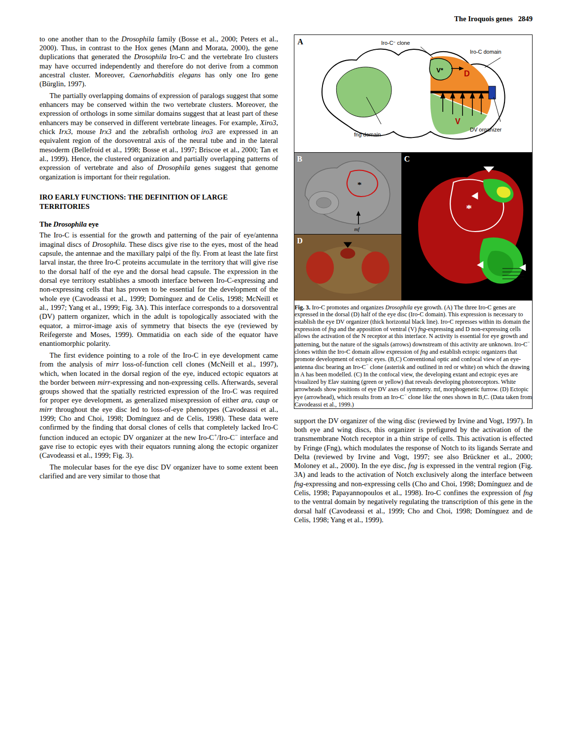The Iroquois genes 2849
to one another than to the Drosophila family (Bosse et al., 2000; Peters et al., 2000). Thus, in contrast to the Hox genes (Mann and Morata, 2000), the gene duplications that generated the Drosophila Iro-C and the vertebrate Iro clusters may have occurred independently and therefore do not derive from a common ancestral cluster. Moreover, Caenorhabditis elegans has only one Iro gene (Bürglin, 1997).
The partially overlapping domains of expression of paralogs suggest that some enhancers may be conserved within the two vertebrate clusters. Moreover, the expression of orthologs in some similar domains suggest that at least part of these enhancers may be conserved in different vertebrate lineages. For example, Xiro3, chick Irx3, mouse Irx3 and the zebrafish ortholog iro3 are expressed in an equivalent region of the dorsoventral axis of the neural tube and in the lateral mesoderm (Bellefroid et al., 1998; Bosse et al., 1997; Briscoe et al., 2000; Tan et al., 1999). Hence, the clustered organization and partially overlapping patterns of expression of vertebrate and also of Drosophila genes suggest that genome organization is important for their regulation.
Iro early functions: the definition of large territories
The Drosophila eye
The Iro-C is essential for the growth and patterning of the pair of eye/antenna imaginal discs of Drosophila. These discs give rise to the eyes, most of the head capsule, the antennae and the maxillary palpi of the fly. From at least the late first larval instar, the three Iro-C proteins accumulate in the territory that will give rise to the dorsal half of the eye and the dorsal head capsule. The expression in the dorsal eye territory establishes a smooth interface between Iro-C-expressing and non-expressing cells that has proven to be essential for the development of the whole eye (Cavodeassi et al., 1999; Domínguez and de Celis, 1998; McNeill et al., 1997; Yang et al., 1999; Fig. 3A). This interface corresponds to a dorsoventral (DV) pattern organizer, which in the adult is topologically associated with the equator, a mirror-image axis of symmetry that bisects the eye (reviewed by Reifegerste and Moses, 1999). Ommatidia on each side of the equator have enantiomorphic polarity.
The first evidence pointing to a role of the Iro-C in eye development came from the analysis of mirr loss-of-function cell clones (McNeill et al., 1997), which, when located in the dorsal region of the eye, induced ectopic equators at the border between mirr-expressing and non-expressing cells. Afterwards, several groups showed that the spatially restricted expression of the Iro-C was required for proper eye development, as generalized misexpression of either ara, caup or mirr throughout the eye disc led to loss-of-eye phenotypes (Cavodeassi et al., 1999; Cho and Choi, 1998; Domínguez and de Celis, 1998). These data were confirmed by the finding that dorsal clones of cells that completely lacked Iro-C function induced an ectopic DV organizer at the new Iro-C+/Iro-C− interface and gave rise to ectopic eyes with their equators running along the ectopic organizer (Cavodeassi et al., 1999; Fig. 3).
The molecular bases for the eye disc DV organizer have to some extent been clarified and are very similar to those that
A
V* D V Iro-C− clone Iro-C domain fng domain DV organizer
B
* mf
D
C
*
Fig. 3. Iro-C promotes and organizes Drosophila eye growth. (A) The three Iro-C genes are expressed in the dorsal (D) half of the eye disc (Iro-C domain). This expression is necessary to establish the eye DV organizer (thick horizontal black line). Iro-C represses within its domain the expression of fng and the apposition of ventral (V) fng-expressing and D non-expressing cells allows the activation of the N receptor at this interface. N activity is essential for eye growth and patterning, but the nature of the signals (arrows) downstream of this activity are unknown. Iro-C− clones within the Iro-C domain allow expression of fng and establish ectopic organizers that promote development of ectopic eyes. (B,C) Conventional optic and confocal view of an eye-antenna disc bearing an Iro-C− clone (asterisk and outlined in red or white) on which the drawing in A has been modelled. (C) In the confocal view, the developing extant and ectopic eyes are visualized by Elav staining (green or yellow) that reveals developing photoreceptors. White arrowheads show positions of eye DV axes of symmetry. mf, morphogenetic furrow. (D) Ectopic eye (arrowhead), which results from an Iro-C− clone like the ones shown in B,C. (Data taken from Cavodeassi et al., 1999.)
support the DV organizer of the wing disc (reviewed by Irvine and Vogt, 1997). In both eye and wing discs, this organizer is prefigured by the activation of the transmembrane Notch receptor in a thin stripe of cells. This activation is effected by Fringe (Fng), which modulates the response of Notch to its ligands Serrate and Delta (reviewed by Irvine and Vogt, 1997; see also Brückner et al., 2000; Moloney et al., 2000). In the eye disc, fng is expressed in the ventral region (Fig. 3A) and leads to the activation of Notch exclusively along the interface between fng-expressing and non-expressing cells (Cho and Choi, 1998; Domínguez and de Celis, 1998; Papayannopoulos et al., 1998). Iro-C confines the expression of fng to the ventral domain by negatively regulating the transcription of this gene in the dorsal half (Cavodeassi et al., 1999; Cho and Choi, 1998; Domínguez and de Celis, 1998; Yang et al., 1999).